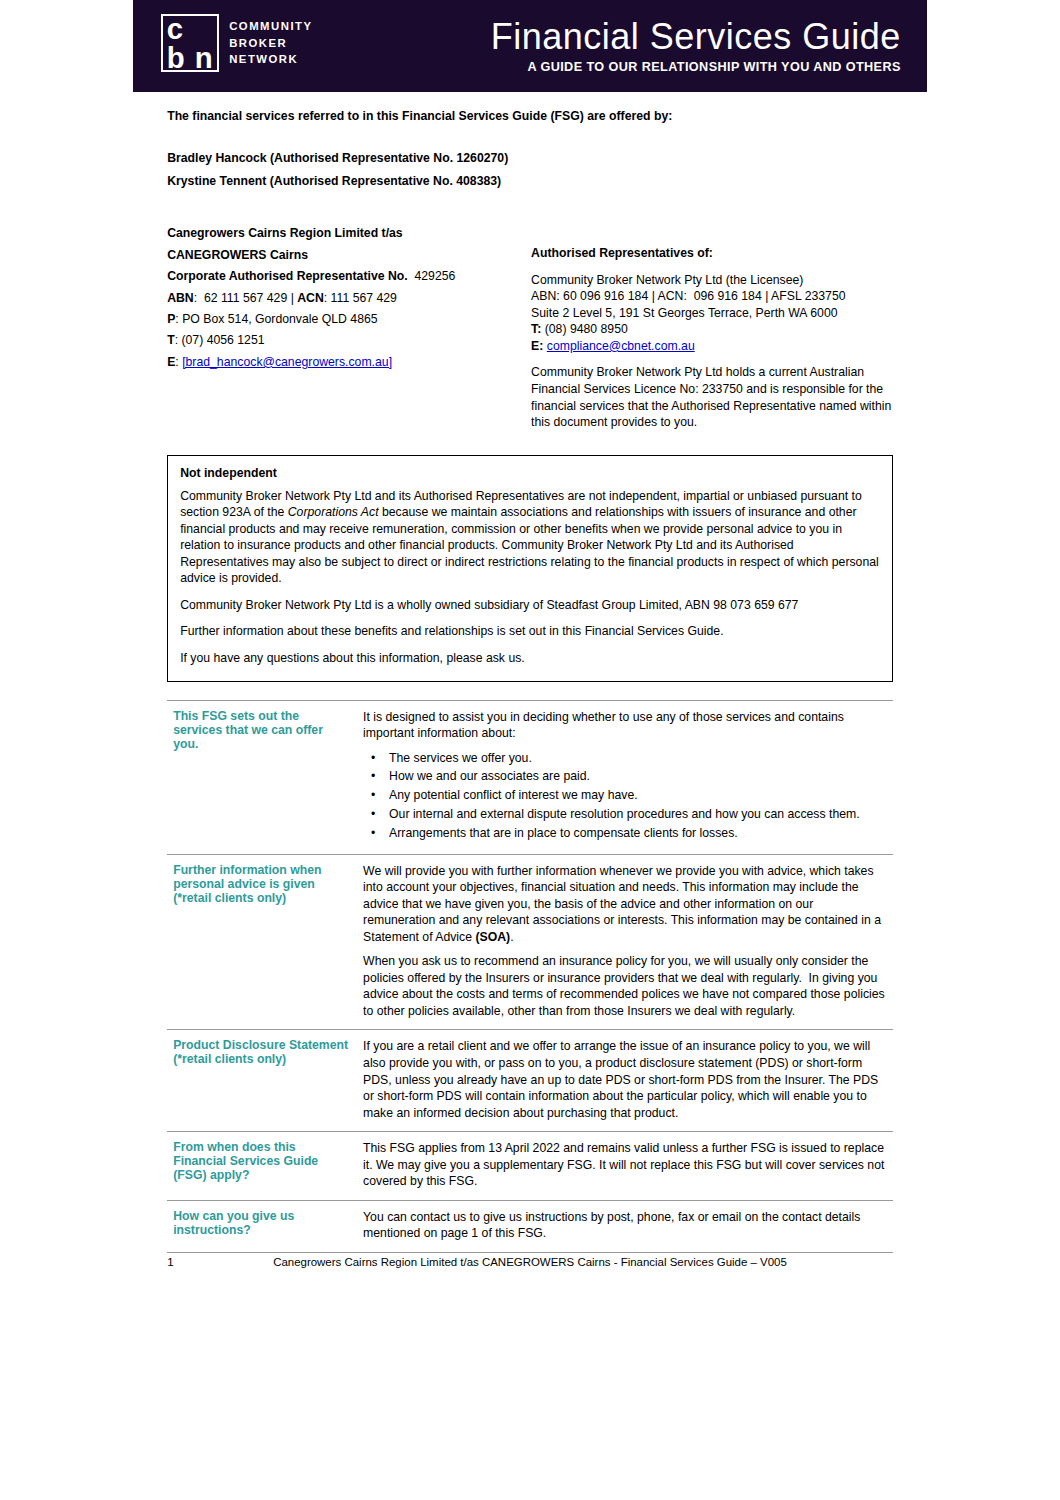c
b n
COMMUNITY
BROKER
NETWORK
Financial Services Guide
A GUIDE TO OUR RELATIONSHIP WITH YOU AND OTHERS
The financial services referred to in this Financial Services Guide (FSG) are offered by:
Bradley Hancock (Authorised Representative No. 1260270)
Krystine Tennent (Authorised Representative No. 408383)
Canegrowers Cairns Region Limited t/as
CANEGROWERS Cairns
Corporate Authorised Representative No. 429256
ABN: 62 111 567 429 | ACN: 111 567 429
P: PO Box 514, Gordonvale QLD 4865
T: (07) 4056 1251
E: [brad_hancock@canegrowers.com.au]
Authorised Representatives of:
Community Broker Network Pty Ltd (the Licensee)
ABN: 60 096 916 184 | ACN: 096 916 184 | AFSL 233750
Suite 2 Level 5, 191 St Georges Terrace, Perth WA 6000
T: (08) 9480 8950
E: compliance@cbnet.com.au
Community Broker Network Pty Ltd holds a current Australian Financial Services Licence No: 233750 and is responsible for the financial services that the Authorised Representative named within this document provides to you.
Not independent
Community Broker Network Pty Ltd and its Authorised Representatives are not independent, impartial or unbiased pursuant to section 923A of the Corporations Act because we maintain associations and relationships with issuers of insurance and other financial products and may receive remuneration, commission or other benefits when we provide personal advice to you in relation to insurance products and other financial products. Community Broker Network Pty Ltd and its Authorised Representatives may also be subject to direct or indirect restrictions relating to the financial products in respect of which personal advice is provided.
Community Broker Network Pty Ltd is a wholly owned subsidiary of Steadfast Group Limited, ABN 98 073 659 677
Further information about these benefits and relationships is set out in this Financial Services Guide.
If you have any questions about this information, please ask us.
| This FSG sets out the services that we can offer you. | It is designed to assist you in deciding whether to use any of those services and contains important information about: The services we offer you. How we and our associates are paid. Any potential conflict of interest we may have. Our internal and external dispute resolution procedures and how you can access them. Arrangements that are in place to compensate clients for losses. |
| Further information when personal advice is given (*retail clients only) | We will provide you with further information whenever we provide you with advice, which takes into account your objectives, financial situation and needs. This information may include the advice that we have given you, the basis of the advice and other information on our remuneration and any relevant associations or interests. This information may be contained in a Statement of Advice (SOA) . When you ask us to recommend an insurance policy for you, we will usually only consider the policies offered by the Insurers or insurance providers that we deal with regularly. In giving you advice about the costs and terms of recommended polices we have not compared those policies to other policies available, other than from those Insurers we deal with regularly. |
| Product Disclosure Statement (*retail clients only) | If you are a retail client and we offer to arrange the issue of an insurance policy to you, we will also provide you with, or pass on to you, a product disclosure statement (PDS) or short-form PDS, unless you already have an up to date PDS or short-form PDS from the Insurer. The PDS or short-form PDS will contain information about the particular policy, which will enable you to make an informed decision about purchasing that product. |
| From when does this Financial Services Guide (FSG) apply? | This FSG applies from 13 April 2022 and remains valid unless a further FSG is issued to replace it. We may give you a supplementary FSG. It will not replace this FSG but will cover services not covered by this FSG. |
| How can you give us instructions? | You can contact us to give us instructions by post, phone, fax or email on the contact details mentioned on page 1 of this FSG. |
1
Canegrowers Cairns Region Limited t/as CANEGROWERS Cairns - Financial Services Guide – V005